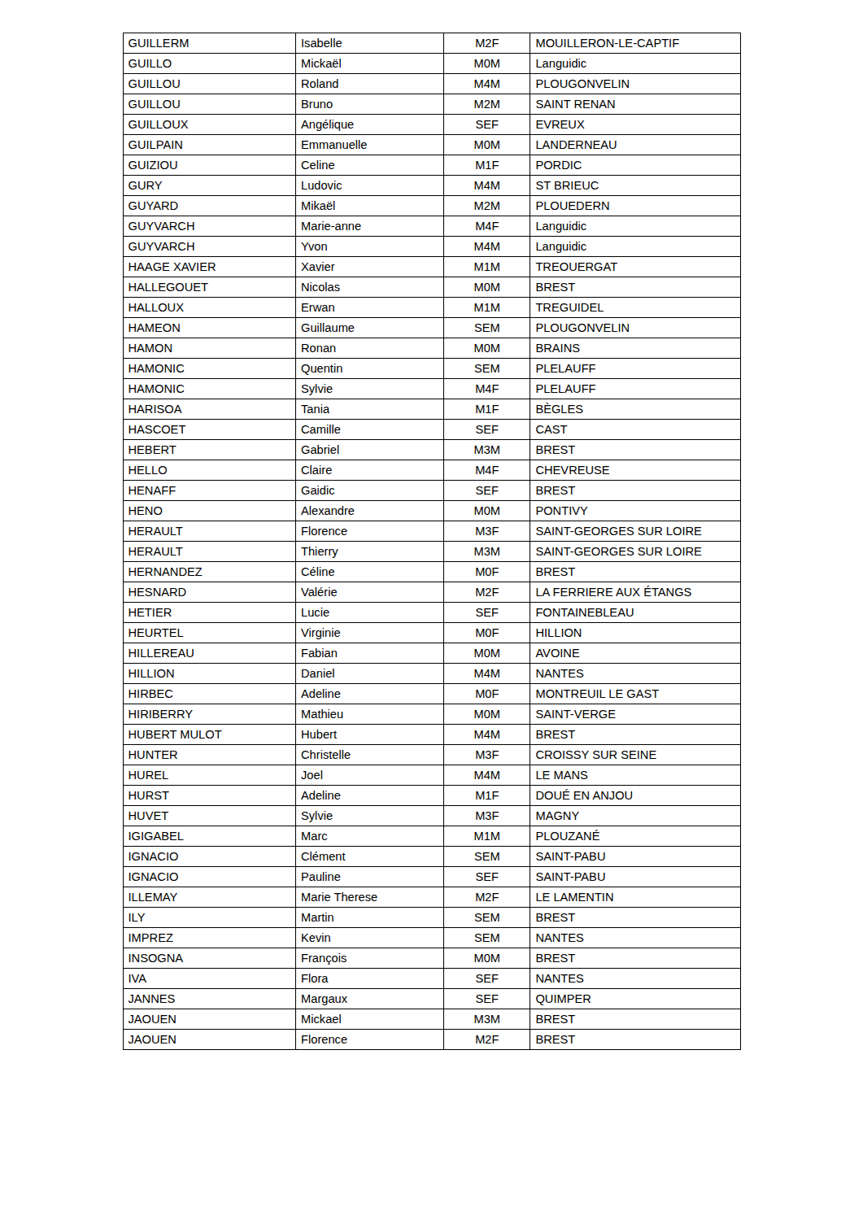| GUILLERM | Isabelle | M2F | MOUILLERON-LE-CAPTIF |
| GUILLO | Mickaël | M0M | Languidic |
| GUILLOU | Roland | M4M | PLOUGONVELIN |
| GUILLOU | Bruno | M2M | SAINT RENAN |
| GUILLOUX | Angélique | SEF | EVREUX |
| GUILPAIN | Emmanuelle | M0M | LANDERNEAU |
| GUIZIOU | Celine | M1F | PORDIC |
| GURY | Ludovic | M4M | ST BRIEUC |
| GUYARD | Mikaël | M2M | PLOUEDERN |
| GUYVARCH | Marie-anne | M4F | Languidic |
| GUYVARCH | Yvon | M4M | Languidic |
| HAAGE XAVIER | Xavier | M1M | TREOUERGAT |
| HALLEGOUET | Nicolas | M0M | BREST |
| HALLOUX | Erwan | M1M | TREGUIDEL |
| HAMEON | Guillaume | SEM | PLOUGONVELIN |
| HAMON | Ronan | M0M | BRAINS |
| HAMONIC | Quentin | SEM | PLELAUFF |
| HAMONIC | Sylvie | M4F | PLELAUFF |
| HARISOA | Tania | M1F | BÈGLES |
| HASCOET | Camille | SEF | CAST |
| HEBERT | Gabriel | M3M | BREST |
| HELLO | Claire | M4F | CHEVREUSE |
| HENAFF | Gaidic | SEF | BREST |
| HENO | Alexandre | M0M | PONTIVY |
| HERAULT | Florence | M3F | SAINT-GEORGES SUR LOIRE |
| HERAULT | Thierry | M3M | SAINT-GEORGES SUR LOIRE |
| HERNANDEZ | Céline | M0F | BREST |
| HESNARD | Valérie | M2F | LA FERRIERE AUX ÉTANGS |
| HETIER | Lucie | SEF | FONTAINEBLEAU |
| HEURTEL | Virginie | M0F | HILLION |
| HILLEREAU | Fabian | M0M | AVOINE |
| HILLION | Daniel | M4M | NANTES |
| HIRBEC | Adeline | M0F | MONTREUIL LE GAST |
| HIRIBERRY | Mathieu | M0M | SAINT-VERGE |
| HUBERT MULOT | Hubert | M4M | BREST |
| HUNTER | Christelle | M3F | CROISSY SUR SEINE |
| HUREL | Joel | M4M | LE MANS |
| HURST | Adeline | M1F | DOUÉ EN ANJOU |
| HUVET | Sylvie | M3F | MAGNY |
| IGIGABEL | Marc | M1M | PLOUZANÉ |
| IGNACIO | Clément | SEM | SAINT-PABU |
| IGNACIO | Pauline | SEF | SAINT-PABU |
| ILLEMAY | Marie Therese | M2F | LE LAMENTIN |
| ILY | Martin | SEM | BREST |
| IMPREZ | Kevin | SEM | NANTES |
| INSOGNA | François | M0M | BREST |
| IVA | Flora | SEF | NANTES |
| JANNES | Margaux | SEF | QUIMPER |
| JAOUEN | Mickael | M3M | BREST |
| JAOUEN | Florence | M2F | BREST |